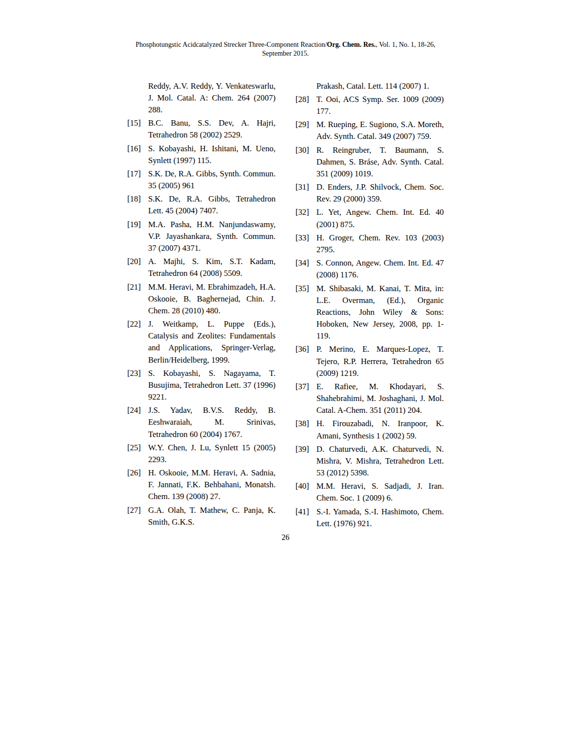Phosphotungstic Acidcatalyzed Strecker Three-Component Reaction/Org. Chem. Res., Vol. 1, No. 1, 18-26, September 2015.
Reddy, A.V. Reddy, Y. Venkateswarlu, J. Mol. Catal. A: Chem. 264 (2007) 288.
[15] B.C. Banu, S.S. Dev, A. Hajri, Tetrahedron 58 (2002) 2529.
[16] S. Kobayashi, H. Ishitani, M. Ueno, Synlett (1997) 115.
[17] S.K. De, R.A. Gibbs, Synth. Commun. 35 (2005) 961
[18] S.K. De, R.A. Gibbs, Tetrahedron Lett. 45 (2004) 7407.
[19] M.A. Pasha, H.M. Nanjundaswamy, V.P. Jayashankara, Synth. Commun. 37 (2007) 4371.
[20] A. Majhi, S. Kim, S.T. Kadam, Tetrahedron 64 (2008) 5509.
[21] M.M. Heravi, M. Ebrahimzadeh, H.A. Oskooie, B. Baghernejad, Chin. J. Chem. 28 (2010) 480.
[22] J. Weitkamp, L. Puppe (Eds.), Catalysis and Zeolites: Fundamentals and Applications, Springer-Verlag, Berlin/Heidelberg, 1999.
[23] S. Kobayashi, S. Nagayama, T. Busujima, Tetrahedron Lett. 37 (1996) 9221.
[24] J.S. Yadav, B.V.S. Reddy, B. Eeshwaraiah, M. Srinivas, Tetrahedron 60 (2004) 1767.
[25] W.Y. Chen, J. Lu, Synlett 15 (2005) 2293.
[26] H. Oskooie, M.M. Heravi, A. Sadnia, F. Jannati, F.K. Behbahani, Monatsh. Chem. 139 (2008) 27.
[27] G.A. Olah, T. Mathew, C. Panja, K. Smith, G.K.S.
Prakash, Catal. Lett. 114 (2007) 1.
[28] T. Ooi, ACS Symp. Ser. 1009 (2009) 177.
[29] M. Rueping, E. Sugiono, S.A. Moreth, Adv. Synth. Catal. 349 (2007) 759.
[30] R. Reingruber, T. Baumann, S. Dahmen, S. Bráse, Adv. Synth. Catal. 351 (2009) 1019.
[31] D. Enders, J.P. Shilvock, Chem. Soc. Rev. 29 (2000) 359.
[32] L. Yet, Angew. Chem. Int. Ed. 40 (2001) 875.
[33] H. Groger, Chem. Rev. 103 (2003) 2795.
[34] S. Connon, Angew. Chem. Int. Ed. 47 (2008) 1176.
[35] M. Shibasaki, M. Kanai, T. Mita, in: L.E. Overman, (Ed.), Organic Reactions, John Wiley & Sons: Hoboken, New Jersey, 2008, pp. 1-119.
[36] P. Merino, E. Marques-Lopez, T. Tejero, R.P. Herrera, Tetrahedron 65 (2009) 1219.
[37] E. Rafiee, M. Khodayari, S. Shahebrahimi, M. Joshaghani, J. Mol. Catal. A-Chem. 351 (2011) 204.
[38] H. Firouzabadi, N. Iranpoor, K. Amani, Synthesis 1 (2002) 59.
[39] D. Chaturvedi, A.K. Chaturvedi, N. Mishra, V. Mishra, Tetrahedron Lett. 53 (2012) 5398.
[40] M.M. Heravi, S. Sadjadi, J. Iran. Chem. Soc. 1 (2009) 6.
[41] S.-I. Yamada, S.-I. Hashimoto, Chem. Lett. (1976) 921.
26